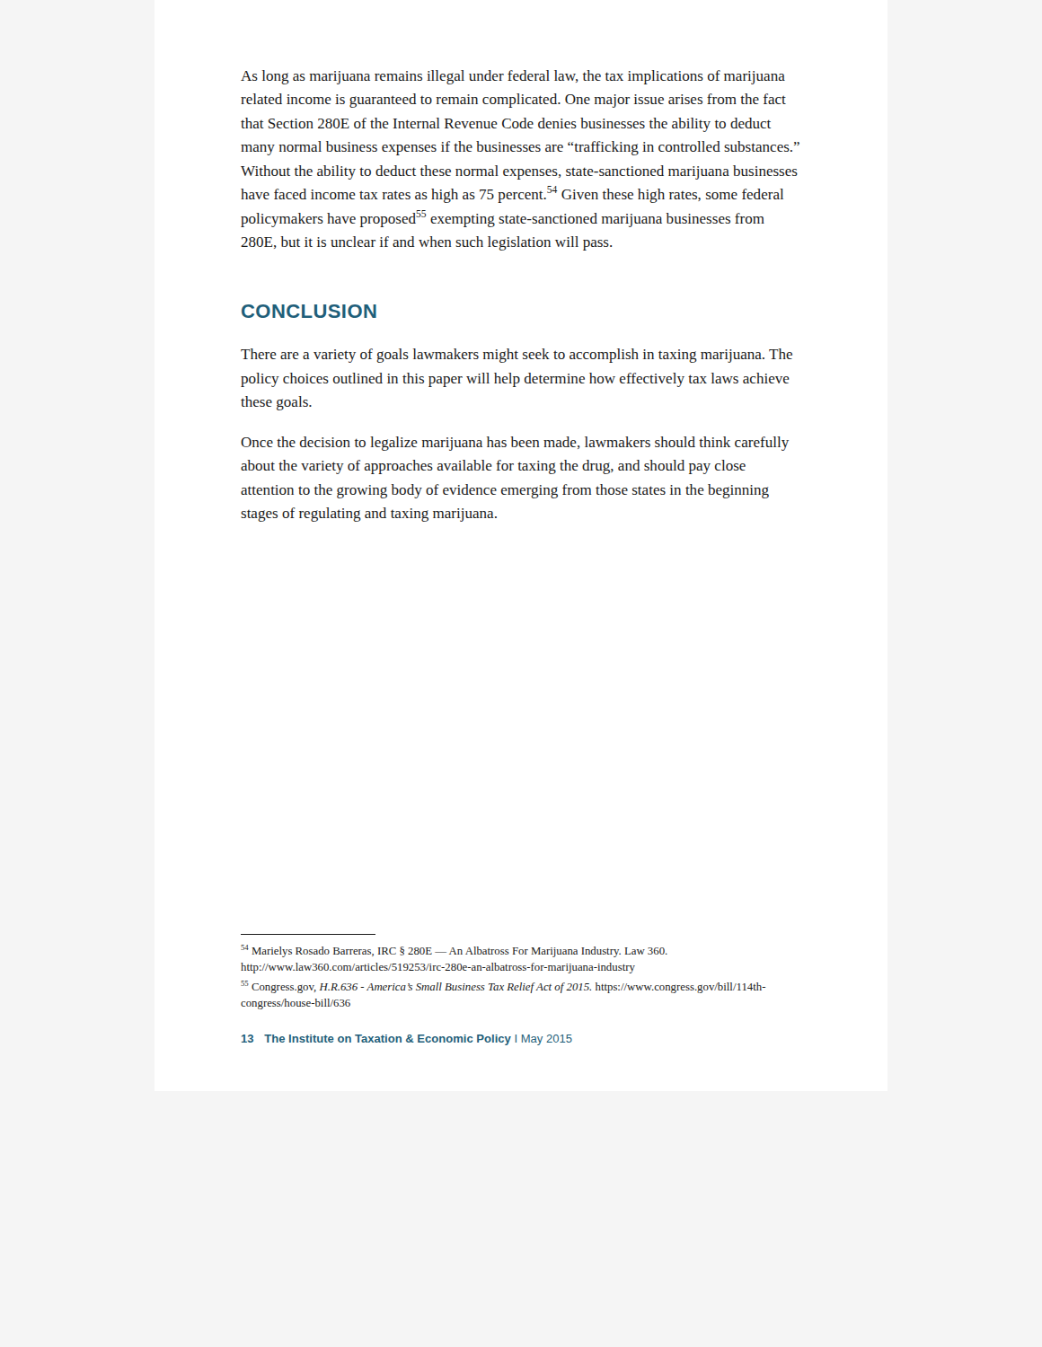As long as marijuana remains illegal under federal law, the tax implications of marijuana related income is guaranteed to remain complicated. One major issue arises from the fact that Section 280E of the Internal Revenue Code denies businesses the ability to deduct many normal business expenses if the businesses are “trafficking in controlled substances.” Without the ability to deduct these normal expenses, state-sanctioned marijuana businesses have faced income tax rates as high as 75 percent.54 Given these high rates, some federal policymakers have proposed55 exempting state-sanctioned marijuana businesses from 280E, but it is unclear if and when such legislation will pass.
CONCLUSION
There are a variety of goals lawmakers might seek to accomplish in taxing marijuana. The policy choices outlined in this paper will help determine how effectively tax laws achieve these goals.
Once the decision to legalize marijuana has been made, lawmakers should think carefully about the variety of approaches available for taxing the drug, and should pay close attention to the growing body of evidence emerging from those states in the beginning stages of regulating and taxing marijuana.
54 Marielys Rosado Barreras, IRC § 280E — An Albatross For Marijuana Industry. Law 360. http://www.law360.com/articles/519253/irc-280e-an-albatross-for-marijuana-industry
55 Congress.gov, H.R.636 - America’s Small Business Tax Relief Act of 2015. https://www.congress.gov/bill/114th-congress/house-bill/636
13 The Institute on Taxation & Economic Policy I May 2015